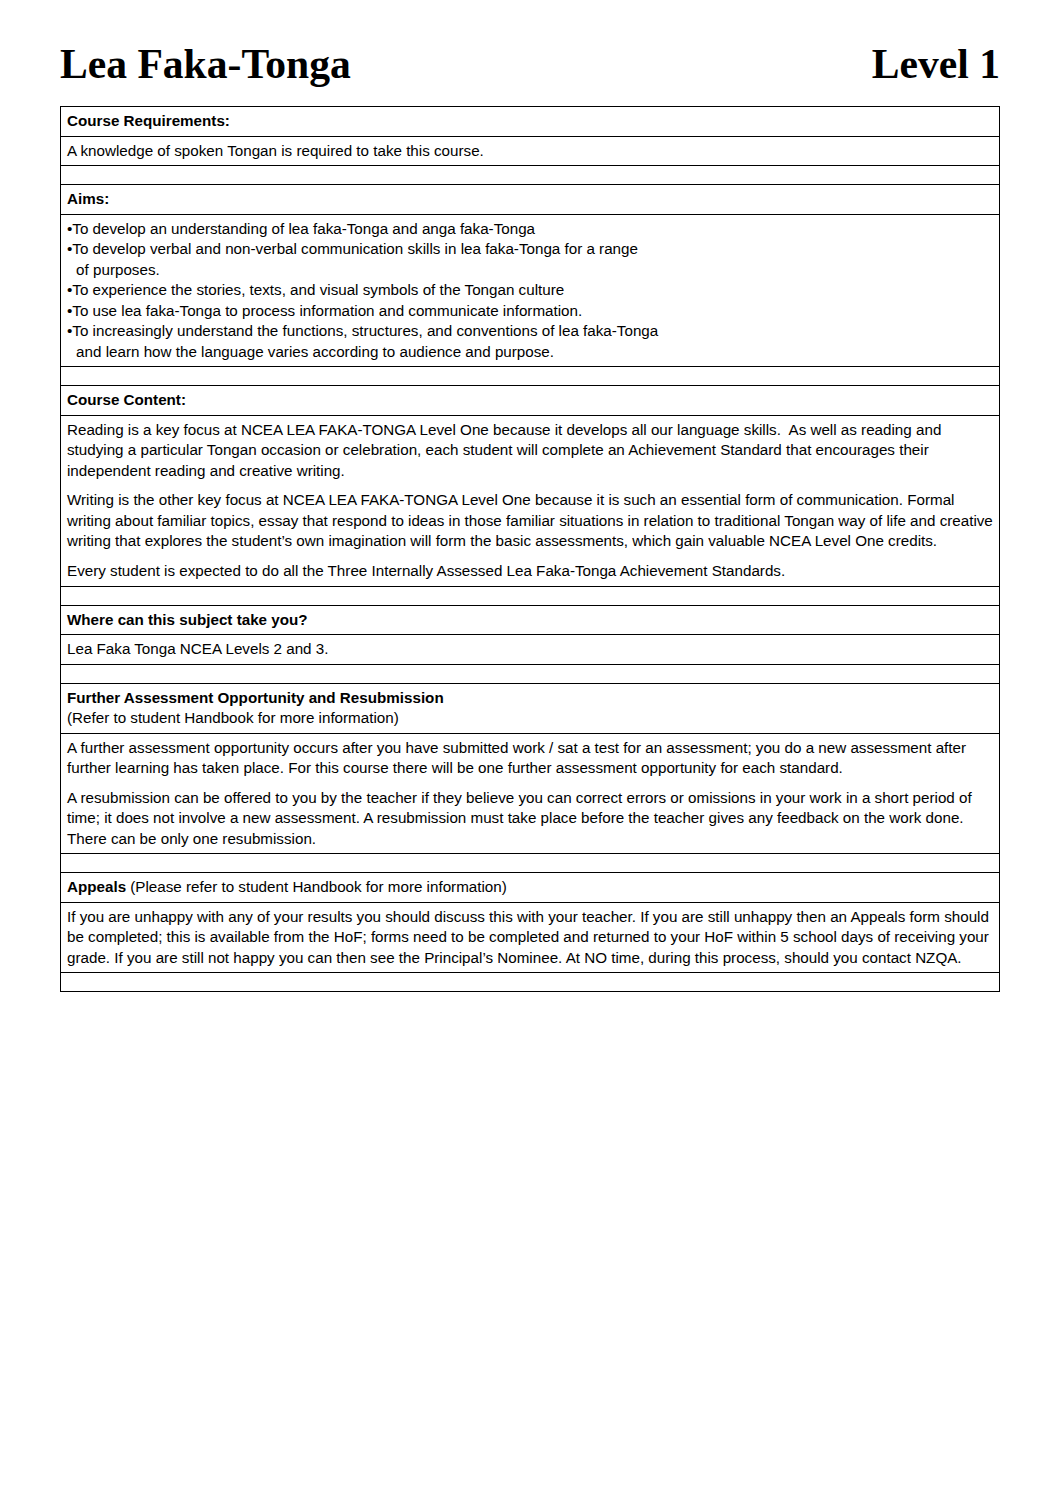Lea Faka-Tonga Level 1
| Course Requirements: |
| A knowledge of spoken Tongan is required to take this course. |
| Aims: |
| •To develop an understanding of lea faka-Tonga and anga faka-Tonga •To develop verbal and non-verbal communication skills in lea faka-Tonga for a range of purposes. •To experience the stories, texts, and visual symbols of the Tongan culture •To use lea faka-Tonga to process information and communicate information. •To increasingly understand the functions, structures, and conventions of lea faka-Tonga and learn how the language varies according to audience and purpose. |
| Course Content: |
| Reading is a key focus at NCEA LEA FAKA-TONGA Level One because it develops all our language skills. As well as reading and studying a particular Tongan occasion or celebration, each student will complete an Achievement Standard that encourages their independent reading and creative writing. Writing is the other key focus at NCEA LEA FAKA-TONGA Level One because it is such an essential form of communication. Formal writing about familiar topics, essay that respond to ideas in those familiar situations in relation to traditional Tongan way of life and creative writing that explores the student’s own imagination will form the basic assessments, which gain valuable NCEA Level One credits. Every student is expected to do all the Three Internally Assessed Lea Faka-Tonga Achievement Standards. |
| Where can this subject take you? |
| Lea Faka Tonga NCEA Levels 2 and 3. |
| Further Assessment Opportunity and Resubmission (Refer to student Handbook for more information) |
| A further assessment opportunity occurs after you have submitted work / sat a test for an assessment; you do a new assessment after further learning has taken place. For this course there will be one further assessment opportunity for each standard. A resubmission can be offered to you by the teacher if they believe you can correct errors or omissions in your work in a short period of time; it does not involve a new assessment. A resubmission must take place before the teacher gives any feedback on the work done. There can be only one resubmission. |
| Appeals (Please refer to student Handbook for more information) |
| If you are unhappy with any of your results you should discuss this with your teacher. If you are still unhappy then an Appeals form should be completed; this is available from the HoF; forms need to be completed and returned to your HoF within 5 school days of receiving your grade. If you are still not happy you can then see the Principal’s Nominee. At NO time, during this process, should you contact NZQA. |